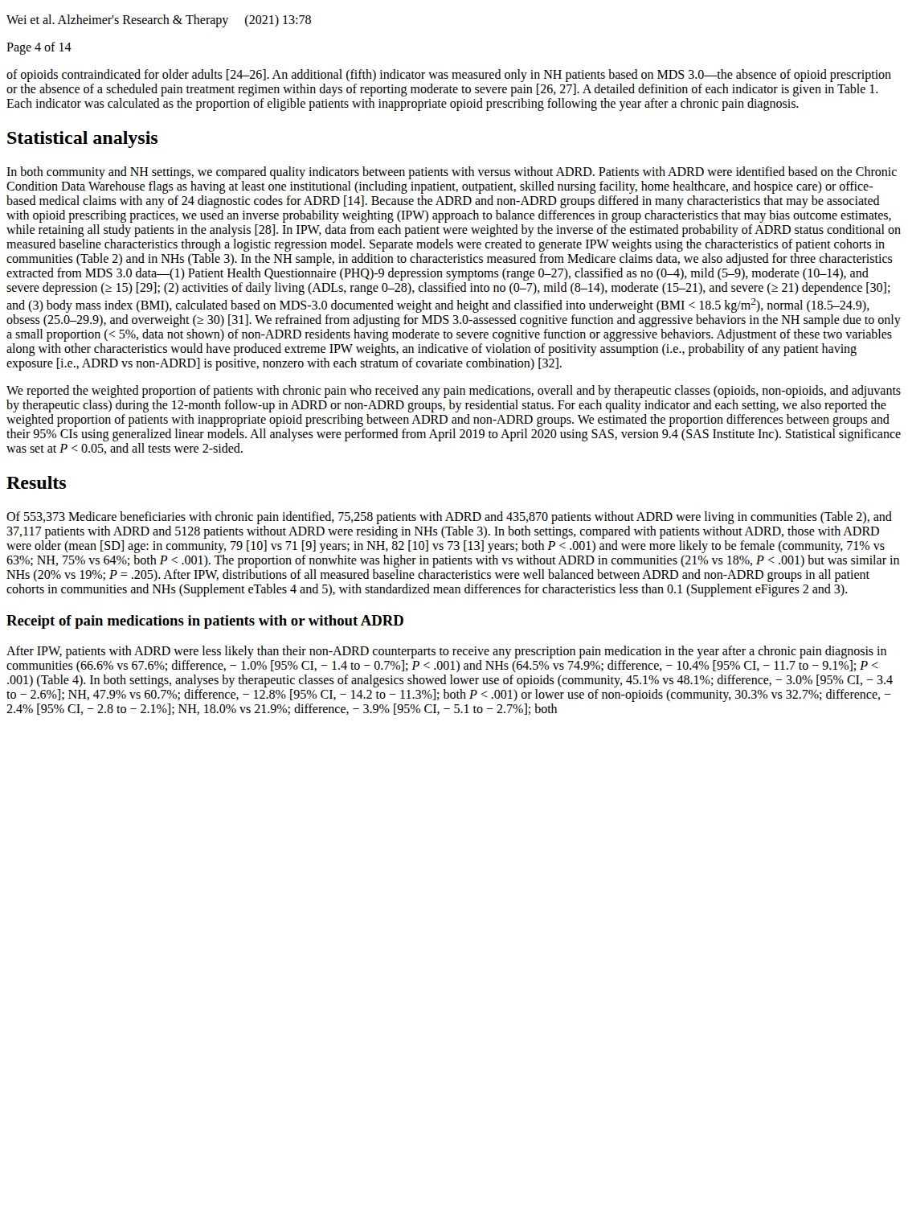Wei et al. Alzheimer's Research & Therapy (2021) 13:78
Page 4 of 14
of opioids contraindicated for older adults [24–26]. An additional (fifth) indicator was measured only in NH patients based on MDS 3.0—the absence of opioid prescription or the absence of a scheduled pain treatment regimen within days of reporting moderate to severe pain [26, 27]. A detailed definition of each indicator is given in Table 1. Each indicator was calculated as the proportion of eligible patients with inappropriate opioid prescribing following the year after a chronic pain diagnosis.
Statistical analysis
In both community and NH settings, we compared quality indicators between patients with versus without ADRD. Patients with ADRD were identified based on the Chronic Condition Data Warehouse flags as having at least one institutional (including inpatient, outpatient, skilled nursing facility, home healthcare, and hospice care) or office-based medical claims with any of 24 diagnostic codes for ADRD [14]. Because the ADRD and non-ADRD groups differed in many characteristics that may be associated with opioid prescribing practices, we used an inverse probability weighting (IPW) approach to balance differences in group characteristics that may bias outcome estimates, while retaining all study patients in the analysis [28]. In IPW, data from each patient were weighted by the inverse of the estimated probability of ADRD status conditional on measured baseline characteristics through a logistic regression model. Separate models were created to generate IPW weights using the characteristics of patient cohorts in communities (Table 2) and in NHs (Table 3). In the NH sample, in addition to characteristics measured from Medicare claims data, we also adjusted for three characteristics extracted from MDS 3.0 data—(1) Patient Health Questionnaire (PHQ)-9 depression symptoms (range 0–27), classified as no (0–4), mild (5–9), moderate (10–14), and severe depression (≥ 15) [29]; (2) activities of daily living (ADLs, range 0–28), classified into no (0–7), mild (8–14), moderate (15–21), and severe (≥ 21) dependence [30]; and (3) body mass index (BMI), calculated based on MDS-3.0 documented weight and height and classified into underweight (BMI < 18.5 kg/m2), normal (18.5–24.9), obsess (25.0–29.9), and overweight (≥ 30) [31]. We refrained from adjusting for MDS 3.0-assessed cognitive function and aggressive behaviors in the NH sample due to only a small proportion (< 5%, data not shown) of non-ADRD residents having moderate to severe cognitive function or aggressive behaviors. Adjustment of these two variables along with other characteristics would have produced extreme IPW weights, an indicative of violation of positivity assumption (i.e., probability of any patient having exposure [i.e., ADRD vs non-ADRD] is positive, nonzero with each stratum of covariate combination) [32].
We reported the weighted proportion of patients with chronic pain who received any pain medications, overall and by therapeutic classes (opioids, non-opioids, and adjuvants by therapeutic class) during the 12-month follow-up in ADRD or non-ADRD groups, by residential status. For each quality indicator and each setting, we also reported the weighted proportion of patients with inappropriate opioid prescribing between ADRD and non-ADRD groups. We estimated the proportion differences between groups and their 95% CIs using generalized linear models. All analyses were performed from April 2019 to April 2020 using SAS, version 9.4 (SAS Institute Inc). Statistical significance was set at P < 0.05, and all tests were 2-sided.
Results
Of 553,373 Medicare beneficiaries with chronic pain identified, 75,258 patients with ADRD and 435,870 patients without ADRD were living in communities (Table 2), and 37,117 patients with ADRD and 5128 patients without ADRD were residing in NHs (Table 3). In both settings, compared with patients without ADRD, those with ADRD were older (mean [SD] age: in community, 79 [10] vs 71 [9] years; in NH, 82 [10] vs 73 [13] years; both P < .001) and were more likely to be female (community, 71% vs 63%; NH, 75% vs 64%; both P < .001). The proportion of nonwhite was higher in patients with vs without ADRD in communities (21% vs 18%, P < .001) but was similar in NHs (20% vs 19%; P = .205). After IPW, distributions of all measured baseline characteristics were well balanced between ADRD and non-ADRD groups in all patient cohorts in communities and NHs (Supplement eTables 4 and 5), with standardized mean differences for characteristics less than 0.1 (Supplement eFigures 2 and 3).
Receipt of pain medications in patients with or without ADRD
After IPW, patients with ADRD were less likely than their non-ADRD counterparts to receive any prescription pain medication in the year after a chronic pain diagnosis in communities (66.6% vs 67.6%; difference, − 1.0% [95% CI, − 1.4 to − 0.7%]; P < .001) and NHs (64.5% vs 74.9%; difference, − 10.4% [95% CI, − 11.7 to − 9.1%]; P < .001) (Table 4). In both settings, analyses by therapeutic classes of analgesics showed lower use of opioids (community, 45.1% vs 48.1%; difference, − 3.0% [95% CI, − 3.4 to − 2.6%]; NH, 47.9% vs 60.7%; difference, − 12.8% [95% CI, − 14.2 to − 11.3%]; both P < .001) or lower use of non-opioids (community, 30.3% vs 32.7%; difference, − 2.4% [95% CI, − 2.8 to − 2.1%]; NH, 18.0% vs 21.9%; difference, − 3.9% [95% CI, − 5.1 to − 2.7%]; both